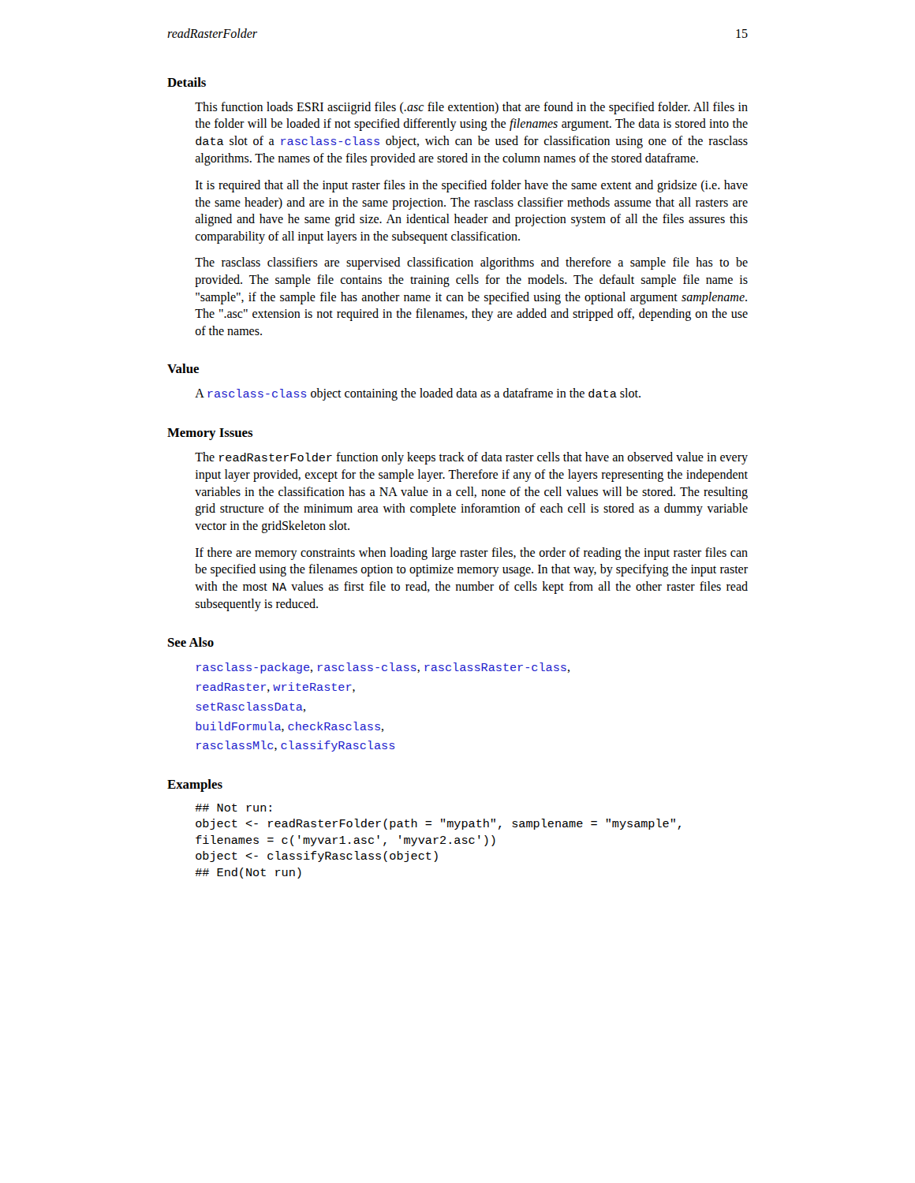readRasterFolder 15
Details
This function loads ESRI asciigrid files (.asc file extention) that are found in the specified folder. All files in the folder will be loaded if not specified differently using the filenames argument. The data is stored into the data slot of a rasclass-class object, wich can be used for classification using one of the rasclass algorithms. The names of the files provided are stored in the column names of the stored dataframe.
It is required that all the input raster files in the specified folder have the same extent and gridsize (i.e. have the same header) and are in the same projection. The rasclass classifier methods assume that all rasters are aligned and have he same grid size. An identical header and projection system of all the files assures this comparability of all input layers in the subsequent classification.
The rasclass classifiers are supervised classification algorithms and therefore a sample file has to be provided. The sample file contains the training cells for the models. The default sample file name is "sample", if the sample file has another name it can be specified using the optional argument samplename. The ".asc" extension is not required in the filenames, they are added and stripped off, depending on the use of the names.
Value
A rasclass-class object containing the loaded data as a dataframe in the data slot.
Memory Issues
The readRasterFolder function only keeps track of data raster cells that have an observed value in every input layer provided, except for the sample layer. Therefore if any of the layers representing the independent variables in the classification has a NA value in a cell, none of the cell values will be stored. The resulting grid structure of the minimum area with complete inforamtion of each cell is stored as a dummy variable vector in the gridSkeleton slot.
If there are memory constraints when loading large raster files, the order of reading the input raster files can be specified using the filenames option to optimize memory usage. In that way, by specifying the input raster with the most NA values as first file to read, the number of cells kept from all the other raster files read subsequently is reduced.
See Also
rasclass-package, rasclass-class, rasclassRaster-class,
readRaster, writeRaster,
setRasclassData,
buildFormula, checkRasclass,
rasclassMlc, classifyRasclass
Examples
## Not run: 
object <- readRasterFolder(path = "mypath", samplename = "mysample",
filenames = c('myvar1.asc', 'myvar2.asc'))
object <- classifyRasclass(object)
## End(Not run)